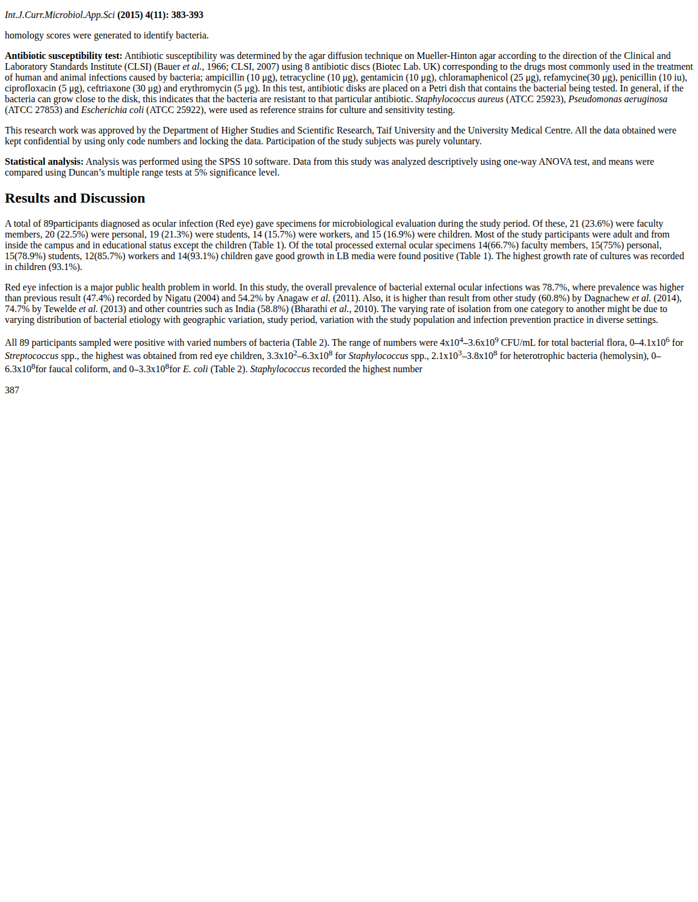Int.J.Curr.Microbiol.App.Sci (2015) 4(11): 383-393
homology scores were generated to identify bacteria.
Antibiotic susceptibility test: Antibiotic susceptibility was determined by the agar diffusion technique on Mueller-Hinton agar according to the direction of the Clinical and Laboratory Standards Institute (CLSI) (Bauer et al., 1966; CLSI, 2007) using 8 antibiotic discs (Biotec Lab. UK) corresponding to the drugs most commonly used in the treatment of human and animal infections caused by bacteria; ampicillin (10 μg), tetracycline (10 μg), gentamicin (10 μg), chloramaphenicol (25 μg), refamycine(30 μg), penicillin (10 iu), ciprofloxacin (5 μg), ceftriaxone (30 μg) and erythromycin (5 μg). In this test, antibiotic disks are placed on a Petri dish that contains the bacterial being tested. In general, if the bacteria can grow close to the disk, this indicates that the bacteria are resistant to that particular antibiotic. Staphylococcus aureus (ATCC 25923), Pseudomonas aeruginosa (ATCC 27853) and Escherichia coli (ATCC 25922), were used as reference strains for culture and sensitivity testing.
This research work was approved by the Department of Higher Studies and Scientific Research, Taif University and the University Medical Centre. All the data obtained were kept confidential by using only code numbers and locking the data. Participation of the study subjects was purely voluntary.
Statistical analysis: Analysis was performed using the SPSS 10 software. Data from this study was analyzed descriptively using one-way ANOVA test, and means were compared using Duncan’s multiple range tests at 5% significance level.
Results and Discussion
A total of 89participants diagnosed as ocular infection (Red eye) gave specimens for microbiological evaluation during the study period. Of these, 21 (23.6%) were faculty members, 20 (22.5%) were personal, 19 (21.3%) were students, 14 (15.7%) were workers, and 15 (16.9%) were children. Most of the study participants were adult and from inside the campus and in educational status except the children (Table 1). Of the total processed external ocular specimens 14(66.7%) faculty members, 15(75%) personal, 15(78.9%) students, 12(85.7%) workers and 14(93.1%) children gave good growth in LB media were found positive (Table 1). The highest growth rate of cultures was recorded in children (93.1%).
Red eye infection is a major public health problem in world. In this study, the overall prevalence of bacterial external ocular infections was 78.7%, where prevalence was higher than previous result (47.4%) recorded by Nigatu (2004) and 54.2% by Anagaw et al. (2011). Also, it is higher than result from other study (60.8%) by Dagnachew et al. (2014), 74.7% by Tewelde et al. (2013) and other countries such as India (58.8%) (Bharathi et al., 2010). The varying rate of isolation from one category to another might be due to varying distribution of bacterial etiology with geographic variation, study period, variation with the study population and infection prevention practice in diverse settings.
All 89 participants sampled were positive with varied numbers of bacteria (Table 2). The range of numbers were 4x104–3.6x109 CFU/mL for total bacterial flora, 0–4.1x106 for Streptococcus spp., the highest was obtained from red eye children, 3.3x102–6.3x108 for Staphylococcus spp., 2.1x103–3.8x108 for heterotrophic bacteria (hemolysin), 0–6.3x108for faucal coliform, and 0–3.3x108for E. coli (Table 2). Staphylococcus recorded the highest number
387